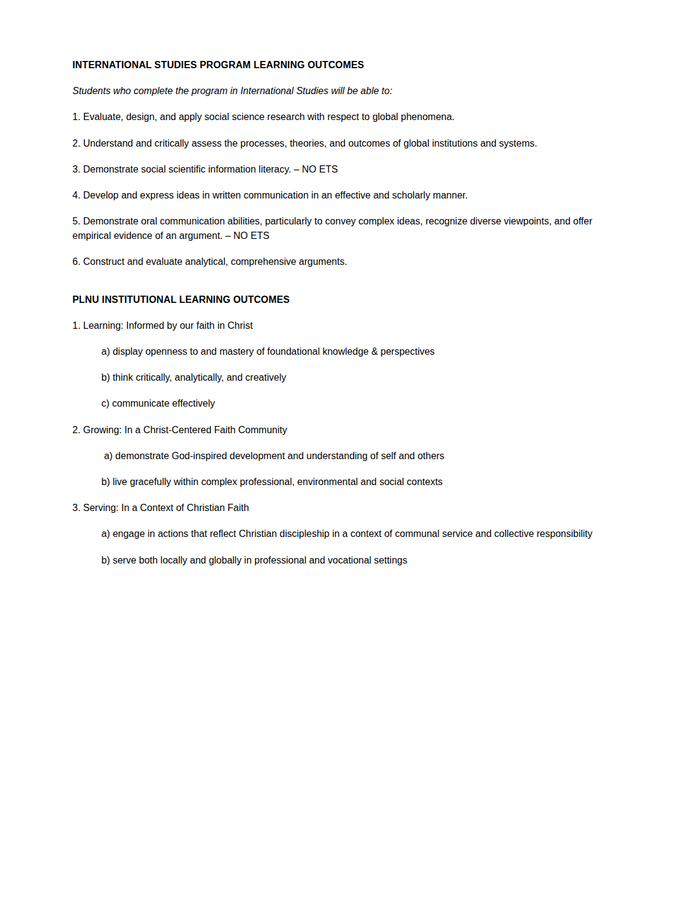INTERNATIONAL STUDIES PROGRAM LEARNING OUTCOMES
Students who complete the program in International Studies will be able to:
1. Evaluate, design, and apply social science research with respect to global phenomena.
2. Understand and critically assess the processes, theories, and outcomes of global institutions and systems.
3. Demonstrate social scientific information literacy. – NO ETS
4. Develop and express ideas in written communication in an effective and scholarly manner.
5. Demonstrate oral communication abilities, particularly to convey complex ideas, recognize diverse viewpoints, and offer empirical evidence of an argument. – NO ETS
6. Construct and evaluate analytical, comprehensive arguments.
PLNU INSTITUTIONAL LEARNING OUTCOMES
1. Learning: Informed by our faith in Christ
a) display openness to and mastery of foundational knowledge & perspectives
b) think critically, analytically, and creatively
c) communicate effectively
2. Growing: In a Christ-Centered Faith Community
a) demonstrate God-inspired development and understanding of self and others
b) live gracefully within complex professional, environmental and social contexts
3. Serving: In a Context of Christian Faith
a) engage in actions that reflect Christian discipleship in a context of communal service and collective responsibility
b) serve both locally and globally in professional and vocational settings